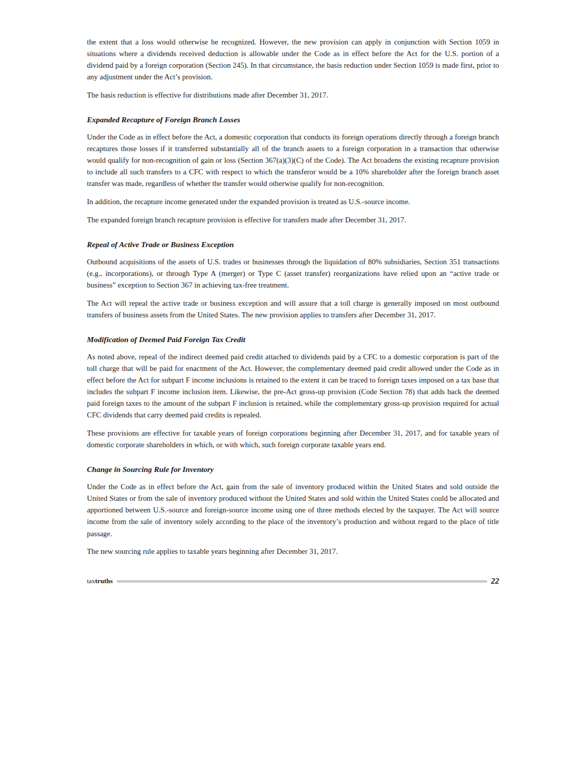the extent that a loss would otherwise be recognized. However, the new provision can apply in conjunction with Section 1059 in situations where a dividends received deduction is allowable under the Code as in effect before the Act for the U.S. portion of a dividend paid by a foreign corporation (Section 245). In that circumstance, the basis reduction under Section 1059 is made first, prior to any adjustment under the Act’s provision.
The basis reduction is effective for distributions made after December 31, 2017.
Expanded Recapture of Foreign Branch Losses
Under the Code as in effect before the Act, a domestic corporation that conducts its foreign operations directly through a foreign branch recaptures those losses if it transferred substantially all of the branch assets to a foreign corporation in a transaction that otherwise would qualify for non-recognition of gain or loss (Section 367(a)(3)(C) of the Code). The Act broadens the existing recapture provision to include all such transfers to a CFC with respect to which the transferor would be a 10% shareholder after the foreign branch asset transfer was made, regardless of whether the transfer would otherwise qualify for non-recognition.
In addition, the recapture income generated under the expanded provision is treated as U.S.-source income.
The expanded foreign branch recapture provision is effective for transfers made after December 31, 2017.
Repeal of Active Trade or Business Exception
Outbound acquisitions of the assets of U.S. trades or businesses through the liquidation of 80% subsidiaries, Section 351 transactions (e.g., incorporations), or through Type A (merger) or Type C (asset transfer) reorganizations have relied upon an “active trade or business” exception to Section 367 in achieving tax-free treatment.
The Act will repeal the active trade or business exception and will assure that a toll charge is generally imposed on most outbound transfers of business assets from the United States. The new provision applies to transfers after December 31, 2017.
Modification of Deemed Paid Foreign Tax Credit
As noted above, repeal of the indirect deemed paid credit attached to dividends paid by a CFC to a domestic corporation is part of the toll charge that will be paid for enactment of the Act. However, the complementary deemed paid credit allowed under the Code as in effect before the Act for subpart F income inclusions is retained to the extent it can be traced to foreign taxes imposed on a tax base that includes the subpart F income inclusion item. Likewise, the pre-Act gross-up provision (Code Section 78) that adds back the deemed paid foreign taxes to the amount of the subpart F inclusion is retained, while the complementary gross-up provision required for actual CFC dividends that carry deemed paid credits is repealed.
These provisions are effective for taxable years of foreign corporations beginning after December 31, 2017, and for taxable years of domestic corporate shareholders in which, or with which, such foreign corporate taxable years end.
Change in Sourcing Rule for Inventory
Under the Code as in effect before the Act, gain from the sale of inventory produced within the United States and sold outside the United States or from the sale of inventory produced without the United States and sold within the United States could be allocated and apportioned between U.S.-source and foreign-source income using one of three methods elected by the taxpayer. The Act will source income from the sale of inventory solely according to the place of the inventory’s production and without regard to the place of title passage.
The new sourcing rule applies to taxable years beginning after December 31, 2017.
tax truths 22